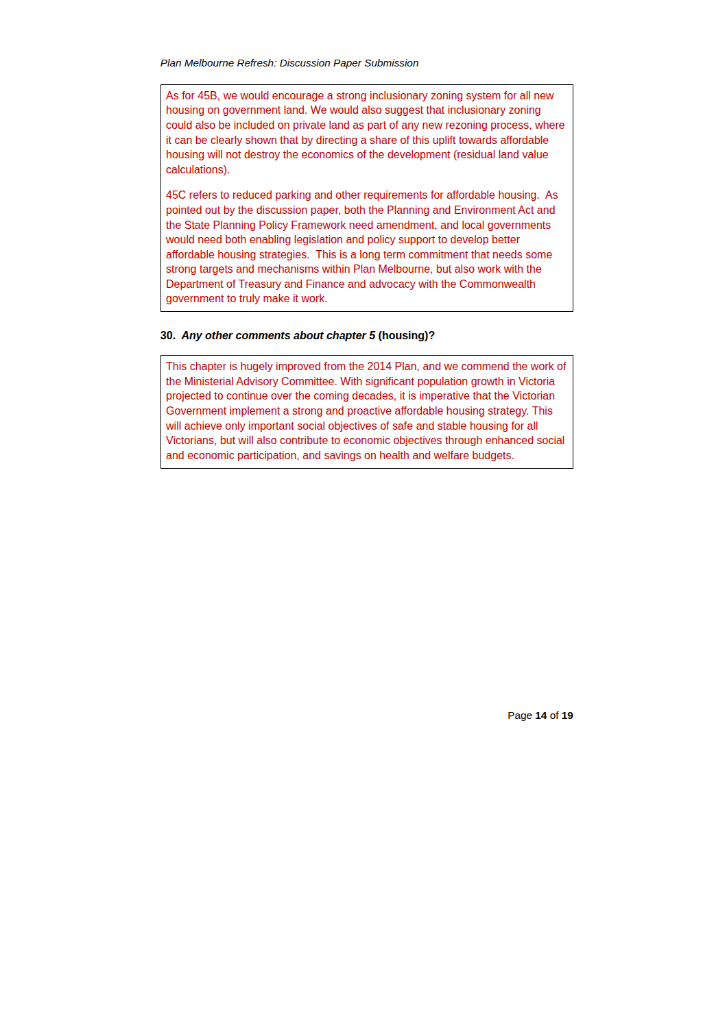Plan Melbourne Refresh: Discussion Paper Submission
As for 45B, we would encourage a strong inclusionary zoning system for all new housing on government land. We would also suggest that inclusionary zoning could also be included on private land as part of any new rezoning process, where it can be clearly shown that by directing a share of this uplift towards affordable housing will not destroy the economics of the development (residual land value calculations).
45C refers to reduced parking and other requirements for affordable housing. As pointed out by the discussion paper, both the Planning and Environment Act and the State Planning Policy Framework need amendment, and local governments would need both enabling legislation and policy support to develop better affordable housing strategies. This is a long term commitment that needs some strong targets and mechanisms within Plan Melbourne, but also work with the Department of Treasury and Finance and advocacy with the Commonwealth government to truly make it work.
30. Any other comments about chapter 5 (housing)?
This chapter is hugely improved from the 2014 Plan, and we commend the work of the Ministerial Advisory Committee. With significant population growth in Victoria projected to continue over the coming decades, it is imperative that the Victorian Government implement a strong and proactive affordable housing strategy. This will achieve only important social objectives of safe and stable housing for all Victorians, but will also contribute to economic objectives through enhanced social and economic participation, and savings on health and welfare budgets.
Page 14 of 19